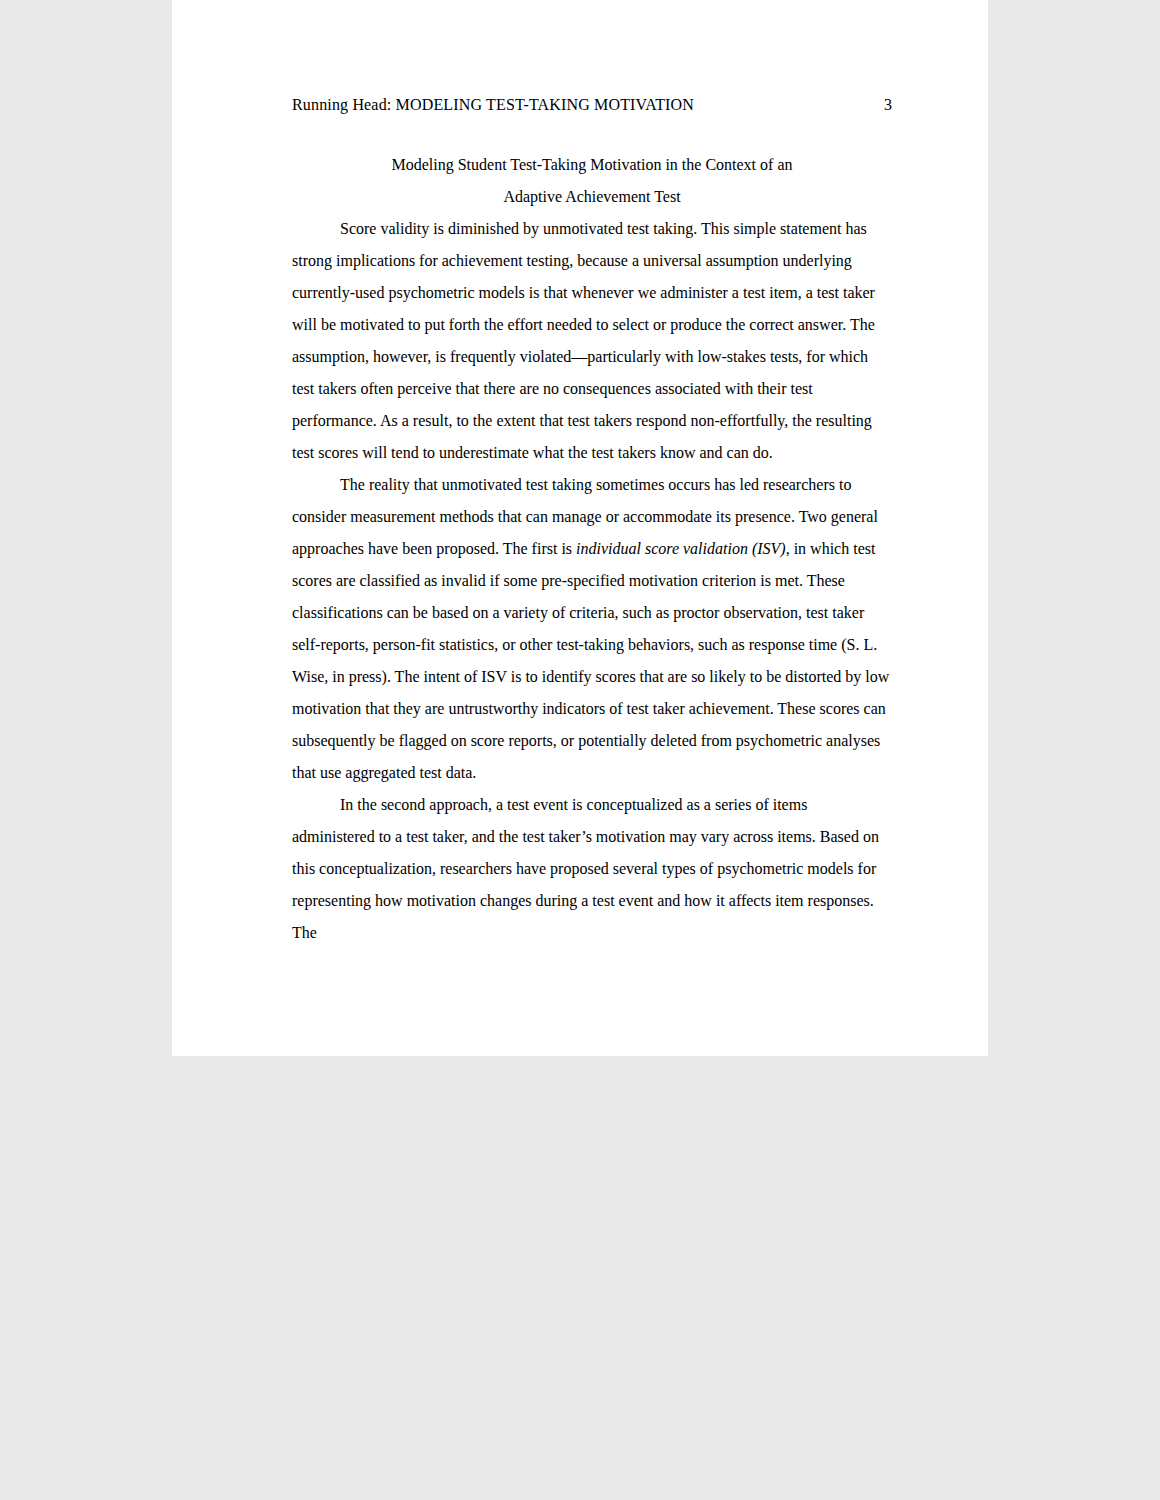Running Head: MODELING TEST-TAKING MOTIVATION 3
Modeling Student Test-Taking Motivation in the Context of an
Adaptive Achievement Test
Score validity is diminished by unmotivated test taking. This simple statement has strong implications for achievement testing, because a universal assumption underlying currently-used psychometric models is that whenever we administer a test item, a test taker will be motivated to put forth the effort needed to select or produce the correct answer. The assumption, however, is frequently violated—particularly with low-stakes tests, for which test takers often perceive that there are no consequences associated with their test performance. As a result, to the extent that test takers respond non-effortfully, the resulting test scores will tend to underestimate what the test takers know and can do.
The reality that unmotivated test taking sometimes occurs has led researchers to consider measurement methods that can manage or accommodate its presence. Two general approaches have been proposed. The first is individual score validation (ISV), in which test scores are classified as invalid if some pre-specified motivation criterion is met. These classifications can be based on a variety of criteria, such as proctor observation, test taker self-reports, person-fit statistics, or other test-taking behaviors, such as response time (S. L. Wise, in press). The intent of ISV is to identify scores that are so likely to be distorted by low motivation that they are untrustworthy indicators of test taker achievement. These scores can subsequently be flagged on score reports, or potentially deleted from psychometric analyses that use aggregated test data.
In the second approach, a test event is conceptualized as a series of items administered to a test taker, and the test taker’s motivation may vary across items. Based on this conceptualization, researchers have proposed several types of psychometric models for representing how motivation changes during a test event and how it affects item responses. The